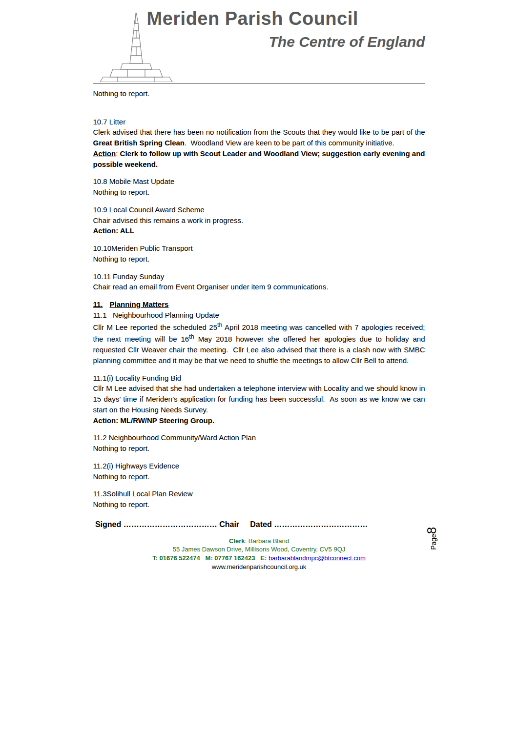Meriden Parish Council
The Centre of England
Nothing to report.
10.7 Litter
Clerk advised that there has been no notification from the Scouts that they would like to be part of the Great British Spring Clean. Woodland View are keen to be part of this community initiative.
Action: Clerk to follow up with Scout Leader and Woodland View; suggestion early evening and possible weekend.
10.8 Mobile Mast Update
Nothing to report.
10.9 Local Council Award Scheme
Chair advised this remains a work in progress.
Action: ALL
10.10Meriden Public Transport
Nothing to report.
10.11 Funday Sunday
Chair read an email from Event Organiser under item 9 communications.
11. Planning Matters
11.1 Neighbourhood Planning Update
Cllr M Lee reported the scheduled 25th April 2018 meeting was cancelled with 7 apologies received; the next meeting will be 16th May 2018 however she offered her apologies due to holiday and requested Cllr Weaver chair the meeting. Cllr Lee also advised that there is a clash now with SMBC planning committee and it may be that we need to shuffle the meetings to allow Cllr Bell to attend.
11.1(i) Locality Funding Bid
Cllr M Lee advised that she had undertaken a telephone interview with Locality and we should know in 15 days’ time if Meriden’s application for funding has been successful. As soon as we know we can start on the Housing Needs Survey.
Action: ML/RW/NP Steering Group.
11.2 Neighbourhood Community/Ward Action Plan
Nothing to report.
11.2(i) Highways Evidence
Nothing to report.
11.3Solihull Local Plan Review
Nothing to report.
Signed ……………………………… Chair Dated ………………………………
Page8
Clerk: Barbara Bland
55 James Dawson Drive, Millisons Wood, Coventry, CV5 9QJ
T: 01676 522474 M: 07767 162423 E: barbarablandmpc@btconnect.com
www.meridenparishcouncil.org.uk